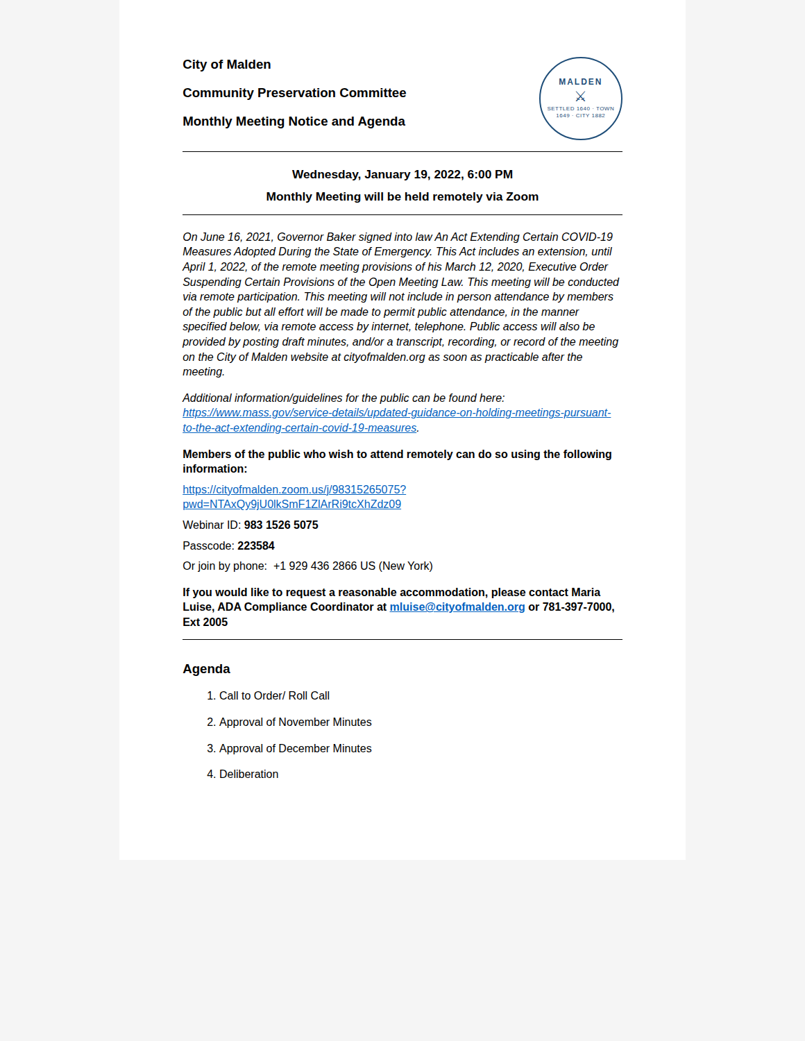City of Malden
Community Preservation Committee
Monthly Meeting Notice and Agenda
MALDEN
⚔
SETTLED 1640 · TOWN 1649 · CITY 1882
Wednesday, January 19, 2022, 6:00 PM
Monthly Meeting will be held remotely via Zoom
On June 16, 2021, Governor Baker signed into law An Act Extending Certain COVID-19 Measures Adopted During the State of Emergency. This Act includes an extension, until April 1, 2022, of the remote meeting provisions of his March 12, 2020, Executive Order Suspending Certain Provisions of the Open Meeting Law. This meeting will be conducted via remote participation. This meeting will not include in person attendance by members of the public but all effort will be made to permit public attendance, in the manner specified below, via remote access by internet, telephone. Public access will also be provided by posting draft minutes, and/or a transcript, recording, or record of the meeting on the City of Malden website at cityofmalden.org as soon as practicable after the meeting.
Additional information/guidelines for the public can be found here: https://www.mass.gov/service-details/updated-guidance-on-holding-meetings-pursuant-to-the-act-extending-certain-covid-19-measures.
Members of the public who wish to attend remotely can do so using the following information:
https://cityofmalden.zoom.us/j/98315265075?pwd=NTAxQy9jU0lkSmF1ZlArRi9tcXhZdz09
Webinar ID: 983 1526 5075
Passcode: 223584
Or join by phone: +1 929 436 2866 US (New York)
If you would like to request a reasonable accommodation, please contact Maria Luise, ADA Compliance Coordinator at mluise@cityofmalden.org or 781-397-7000, Ext 2005
Agenda
Call to Order/ Roll Call
Approval of November Minutes
Approval of December Minutes
Deliberation